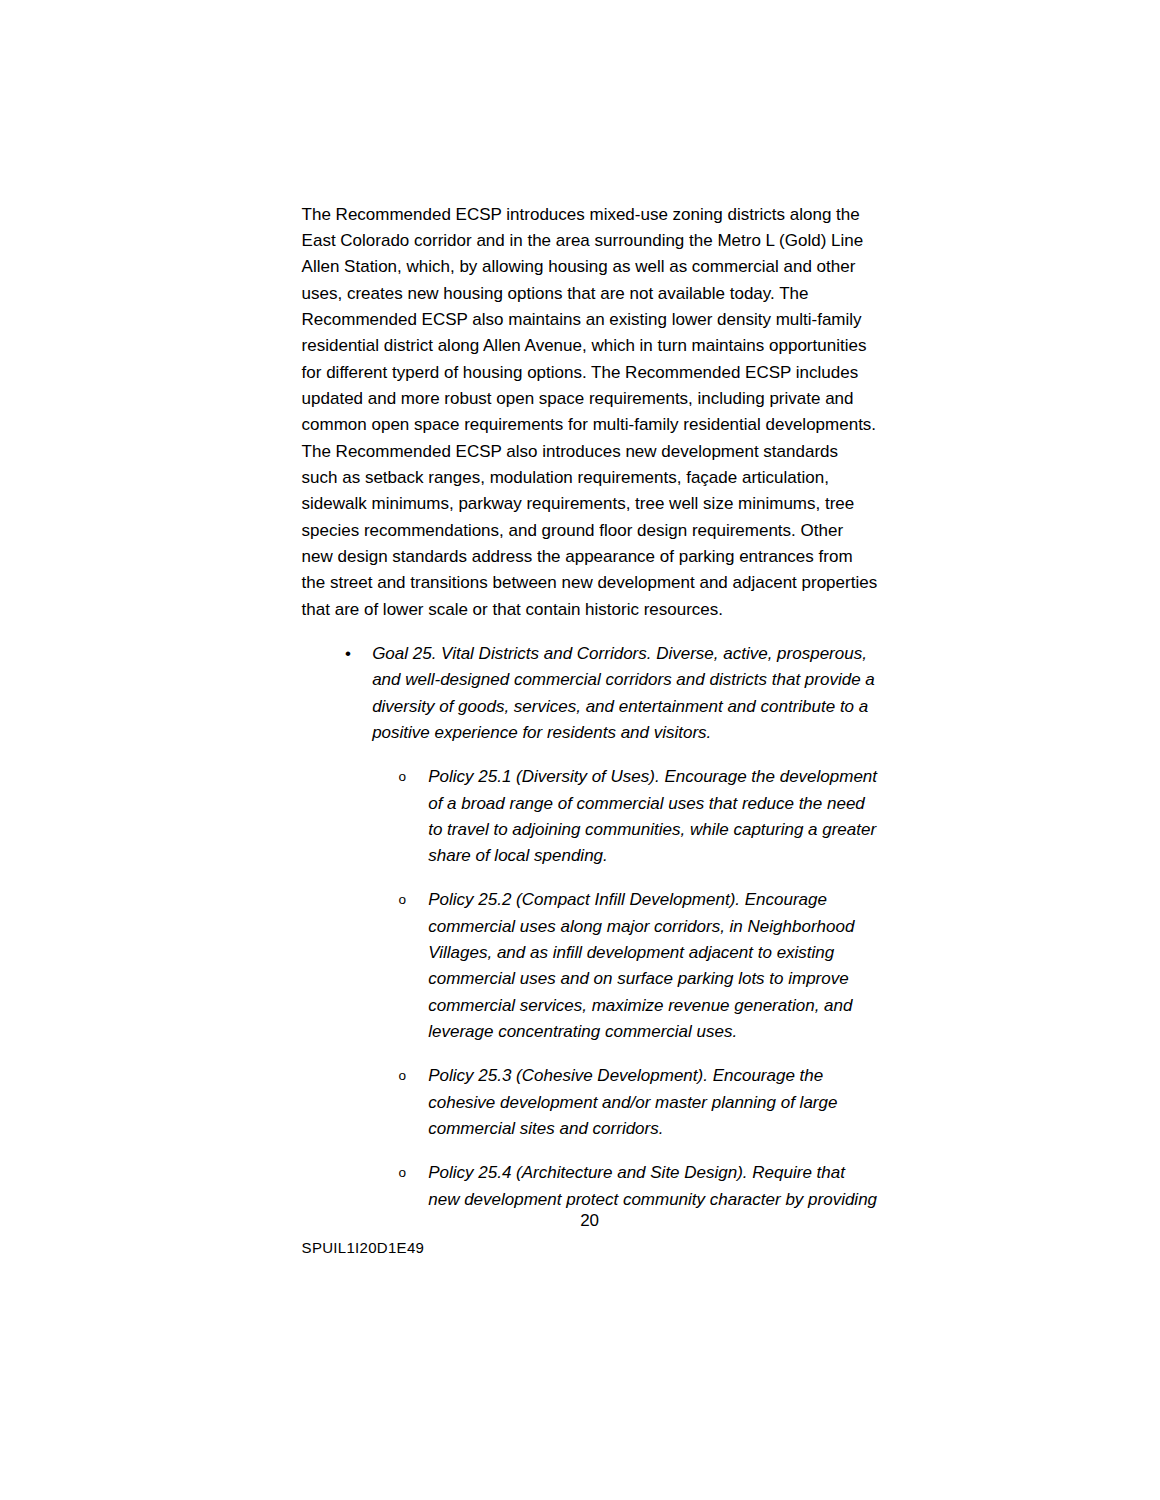The Recommended ECSP introduces mixed-use zoning districts along the East Colorado corridor and in the area surrounding the Metro L (Gold) Line Allen Station, which, by allowing housing as well as commercial and other uses, creates new housing options that are not available today. The Recommended ECSP also maintains an existing lower density multi-family residential district along Allen Avenue, which in turn maintains opportunities for different typerd of housing options. The Recommended ECSP includes updated and more robust open space requirements, including private and common open space requirements for multi-family residential developments. The Recommended ECSP also introduces new development standards such as setback ranges, modulation requirements, façade articulation, sidewalk minimums, parkway requirements, tree well size minimums, tree species recommendations, and ground floor design requirements. Other new design standards address the appearance of parking entrances from the street and transitions between new development and adjacent properties that are of lower scale or that contain historic resources.
• Goal 25. Vital Districts and Corridors. Diverse, active, prosperous, and well-designed commercial corridors and districts that provide a diversity of goods, services, and entertainment and contribute to a positive experience for residents and visitors.
o Policy 25.1 (Diversity of Uses). Encourage the development of a broad range of commercial uses that reduce the need to travel to adjoining communities, while capturing a greater share of local spending.
o Policy 25.2 (Compact Infill Development). Encourage commercial uses along major corridors, in Neighborhood Villages, and as infill development adjacent to existing commercial uses and on surface parking lots to improve commercial services, maximize revenue generation, and leverage concentrating commercial uses.
o Policy 25.3 (Cohesive Development). Encourage the cohesive development and/or master planning of large commercial sites and corridors.
o Policy 25.4 (Architecture and Site Design). Require that new development protect community character by providing
20
SPUIL1I20D1E49